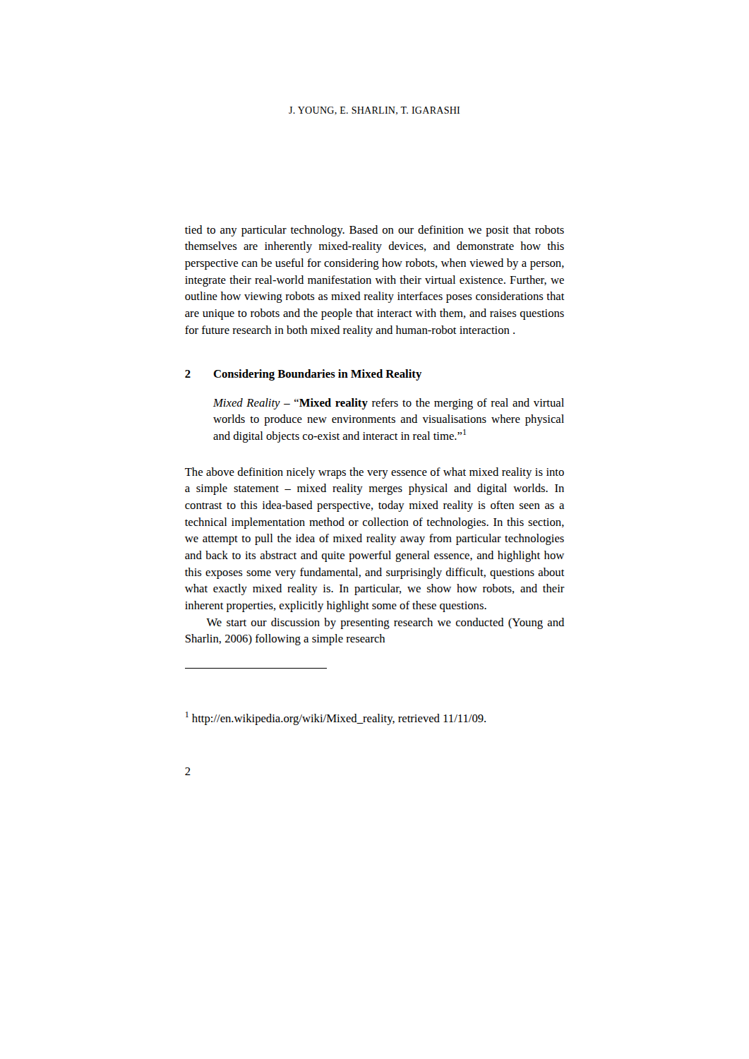J. YOUNG, E. SHARLIN, T. IGARASHI
tied to any particular technology. Based on our definition we posit that robots themselves are inherently mixed-reality devices, and demonstrate how this perspective can be useful for considering how robots, when viewed by a person, integrate their real-world manifestation with their virtual existence. Further, we outline how viewing robots as mixed reality interfaces poses considerations that are unique to robots and the people that interact with them, and raises questions for future research in both mixed reality and human-robot interaction .
2 Considering Boundaries in Mixed Reality
Mixed Reality – “Mixed reality refers to the merging of real and virtual worlds to produce new environments and visualisations where physical and digital objects co-exist and interact in real time.”1
The above definition nicely wraps the very essence of what mixed reality is into a simple statement – mixed reality merges physical and digital worlds. In contrast to this idea-based perspective, today mixed reality is often seen as a technical implementation method or collection of technologies. In this section, we attempt to pull the idea of mixed reality away from particular technologies and back to its abstract and quite powerful general essence, and highlight how this exposes some very fundamental, and surprisingly difficult, questions about what exactly mixed reality is. In particular, we show how robots, and their inherent properties, explicitly highlight some of these questions.
We start our discussion by presenting research we conducted (Young and Sharlin, 2006) following a simple research
1 http://en.wikipedia.org/wiki/Mixed_reality, retrieved 11/11/09.
2